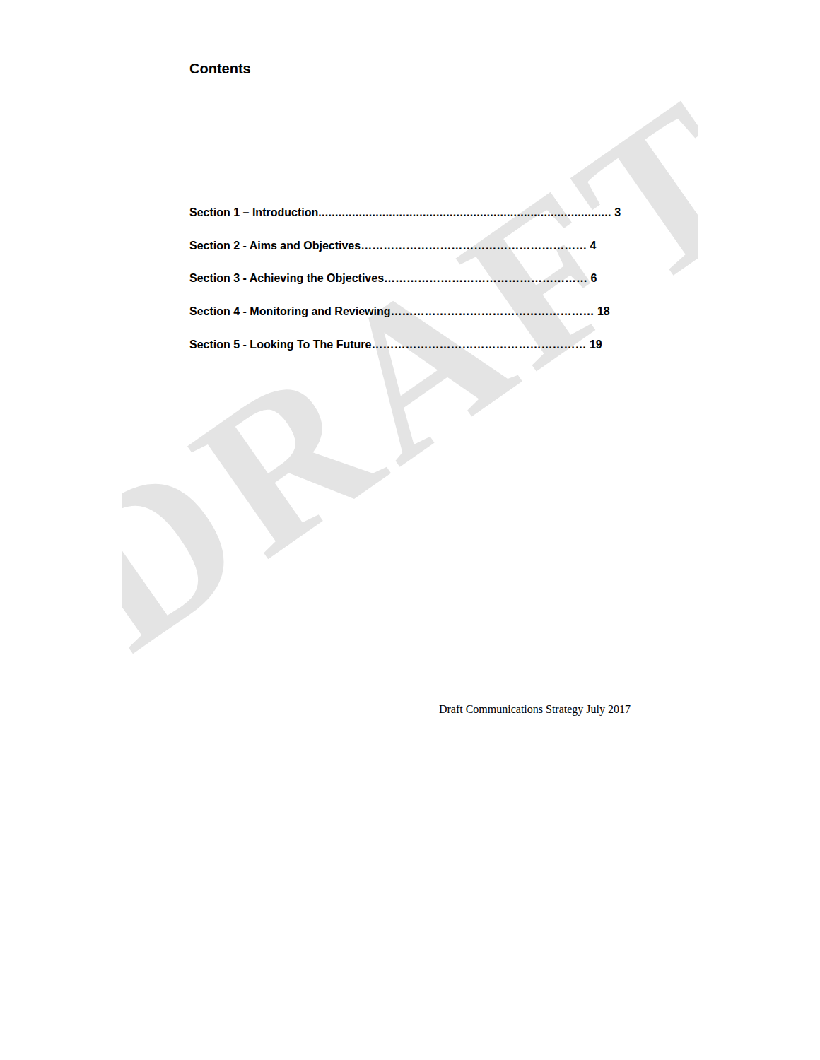DRAFT
Contents
Section 1 – Introduction....................................................................................... 3
Section 2 - Aims and Objectives…………………………………………………… 4
Section 3 - Achieving the Objectives……………………………………………… 6
Section 4 - Monitoring and Reviewing……………………………………………… 18
Section 5 - Looking To The Future………………………………………………… 19
Draft Communications Strategy July 2017